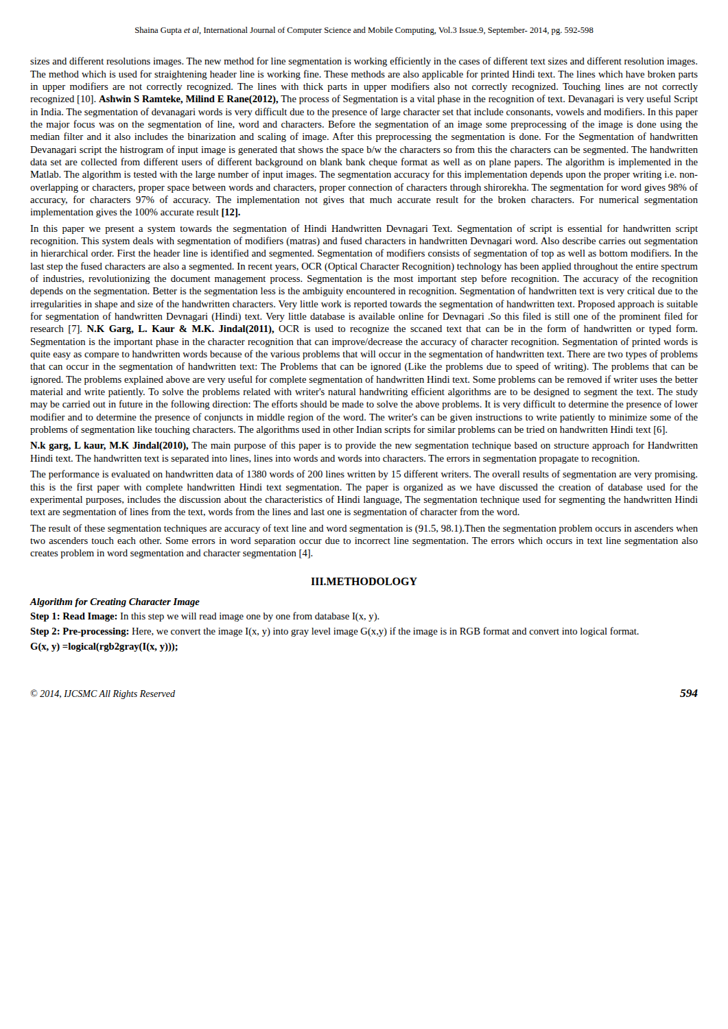Shaina Gupta et al, International Journal of Computer Science and Mobile Computing, Vol.3 Issue.9, September- 2014, pg. 592-598
sizes and different resolutions images. The new method for line segmentation is working efficiently in the cases of different text sizes and different resolution images. The method which is used for straightening header line is working fine. These methods are also applicable for printed Hindi text. The lines which have broken parts in upper modifiers are not correctly recognized. The lines with thick parts in upper modifiers also not correctly recognized. Touching lines are not correctly recognized [10]. Ashwin S Ramteke, Milind E Rane(2012), The process of Segmentation is a vital phase in the recognition of text. Devanagari is very useful Script in India. The segmentation of devanagari words is very difficult due to the presence of large character set that include consonants, vowels and modifiers. In this paper the major focus was on the segmentation of line, word and characters. Before the segmentation of an image some preprocessing of the image is done using the median filter and it also includes the binarization and scaling of image. After this preprocessing the segmentation is done. For the Segmentation of handwritten Devanagari script the histrogram of input image is generated that shows the space b/w the characters so from this the characters can be segmented. The handwritten data set are collected from different users of different background on blank bank cheque format as well as on plane papers. The algorithm is implemented in the Matlab. The algorithm is tested with the large number of input images. The segmentation accuracy for this implementation depends upon the proper writing i.e. non-overlapping or characters, proper space between words and characters, proper connection of characters through shirorekha. The segmentation for word gives 98% of accuracy, for characters 97% of accuracy. The implementation not gives that much accurate result for the broken characters. For numerical segmentation implementation gives the 100% accurate result [12].
In this paper we present a system towards the segmentation of Hindi Handwritten Devnagari Text. Segmentation of script is essential for handwritten script recognition. This system deals with segmentation of modifiers (matras) and fused characters in handwritten Devnagari word. Also describe carries out segmentation in hierarchical order. First the header line is identified and segmented. Segmentation of modifiers consists of segmentation of top as well as bottom modifiers. In the last step the fused characters are also a segmented. In recent years, OCR (Optical Character Recognition) technology has been applied throughout the entire spectrum of industries, revolutionizing the document management process. Segmentation is the most important step before recognition. The accuracy of the recognition depends on the segmentation. Better is the segmentation less is the ambiguity encountered in recognition. Segmentation of handwritten text is very critical due to the irregularities in shape and size of the handwritten characters. Very little work is reported towards the segmentation of handwritten text. Proposed approach is suitable for segmentation of handwritten Devnagari (Hindi) text. Very little database is available online for Devnagari .So this filed is still one of the prominent filed for research [7]. N.K Garg, L. Kaur & M.K. Jindal(2011), OCR is used to recognize the sccaned text that can be in the form of handwritten or typed form. Segmentation is the important phase in the character recognition that can improve/decrease the accuracy of character recognition. Segmentation of printed words is quite easy as compare to handwritten words because of the various problems that will occur in the segmentation of handwritten text. There are two types of problems that can occur in the segmentation of handwritten text: The Problems that can be ignored (Like the problems due to speed of writing). The problems that can be ignored. The problems explained above are very useful for complete segmentation of handwritten Hindi text. Some problems can be removed if writer uses the better material and write patiently. To solve the problems related with writer's natural handwriting efficient algorithms are to be designed to segment the text. The study may be carried out in future in the following direction: The efforts should be made to solve the above problems. It is very difficult to determine the presence of lower modifier and to determine the presence of conjuncts in middle region of the word. The writer's can be given instructions to write patiently to minimize some of the problems of segmentation like touching characters. The algorithms used in other Indian scripts for similar problems can be tried on handwritten Hindi text [6].
N.k garg, L kaur, M.K Jindal(2010), The main purpose of this paper is to provide the new segmentation technique based on structure approach for Handwritten Hindi text. The handwritten text is separated into lines, lines into words and words into characters. The errors in segmentation propagate to recognition.
The performance is evaluated on handwritten data of 1380 words of 200 lines written by 15 different writers. The overall results of segmentation are very promising. this is the first paper with complete handwritten Hindi text segmentation. The paper is organized as we have discussed the creation of database used for the experimental purposes, includes the discussion about the characteristics of Hindi language, The segmentation technique used for segmenting the handwritten Hindi text are segmentation of lines from the text, words from the lines and last one is segmentation of character from the word.
The result of these segmentation techniques are accuracy of text line and word segmentation is (91.5, 98.1).Then the segmentation problem occurs in ascenders when two ascenders touch each other. Some errors in word separation occur due to incorrect line segmentation. The errors which occurs in text line segmentation also creates problem in word segmentation and character segmentation [4].
III.METHODOLOGY
Algorithm for Creating Character Image
Step 1: Read Image: In this step we will read image one by one from database I(x, y).
Step 2: Pre-processing: Here, we convert the image I(x, y) into gray level image G(x,y) if the image is in RGB format and convert into logical format.
G(x, y) =logical(rgb2gray(I(x, y)));
© 2014, IJCSMC All Rights Reserved 594